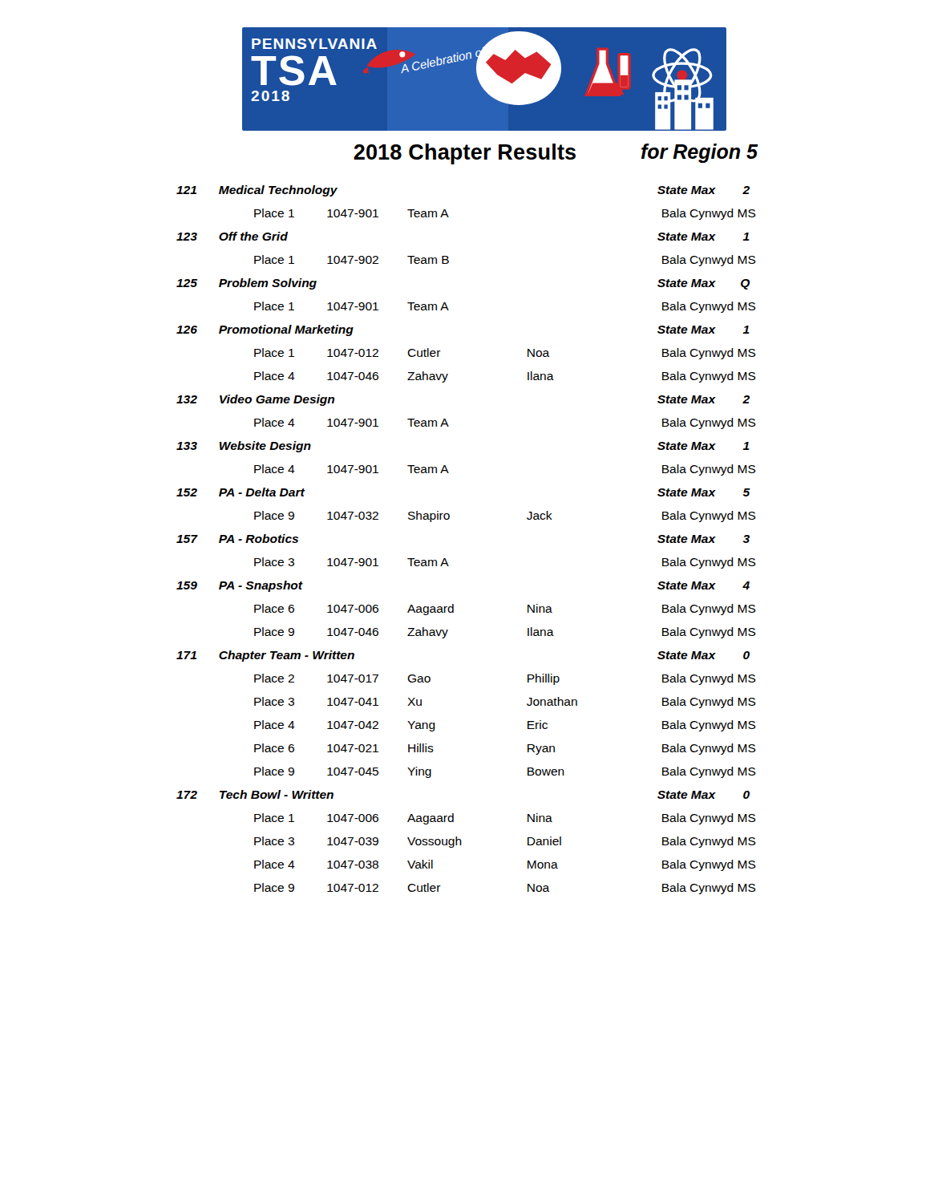PENNSYLVANIA TSA 2018
A Celebration of Success
2018 Chapter Results for Region 5
| 121 | Medical Technology | State Max | 2 |
| | Place 1 | 1047-901 | Team A | | Bala Cynwyd MS |
| 123 | Off the Grid | State Max | 1 |
| | Place 1 | 1047-902 | Team B | | Bala Cynwyd MS |
| 125 | Problem Solving | State Max | Q |
| | Place 1 | 1047-901 | Team A | | Bala Cynwyd MS |
| 126 | Promotional Marketing | State Max | 1 |
| | Place 1 | 1047-012 | Cutler | Noa | Bala Cynwyd MS |
| | Place 4 | 1047-046 | Zahavy | Ilana | Bala Cynwyd MS |
| 132 | Video Game Design | State Max | 2 |
| | Place 4 | 1047-901 | Team A | | Bala Cynwyd MS |
| 133 | Website Design | State Max | 1 |
| | Place 4 | 1047-901 | Team A | | Bala Cynwyd MS |
| 152 | PA - Delta Dart | State Max | 5 |
| | Place 9 | 1047-032 | Shapiro | Jack | Bala Cynwyd MS |
| 157 | PA - Robotics | State Max | 3 |
| | Place 3 | 1047-901 | Team A | | Bala Cynwyd MS |
| 159 | PA - Snapshot | State Max | 4 |
| | Place 6 | 1047-006 | Aagaard | Nina | Bala Cynwyd MS |
| | Place 9 | 1047-046 | Zahavy | Ilana | Bala Cynwyd MS |
| 171 | Chapter Team - Written | State Max | 0 |
| | Place 2 | 1047-017 | Gao | Phillip | Bala Cynwyd MS |
| | Place 3 | 1047-041 | Xu | Jonathan | Bala Cynwyd MS |
| | Place 4 | 1047-042 | Yang | Eric | Bala Cynwyd MS |
| | Place 6 | 1047-021 | Hillis | Ryan | Bala Cynwyd MS |
| | Place 9 | 1047-045 | Ying | Bowen | Bala Cynwyd MS |
| 172 | Tech Bowl - Written | State Max | 0 |
| | Place 1 | 1047-006 | Aagaard | Nina | Bala Cynwyd MS |
| | Place 3 | 1047-039 | Vossough | Daniel | Bala Cynwyd MS |
| | Place 4 | 1047-038 | Vakil | Mona | Bala Cynwyd MS |
| | Place 9 | 1047-012 | Cutler | Noa | Bala Cynwyd MS |